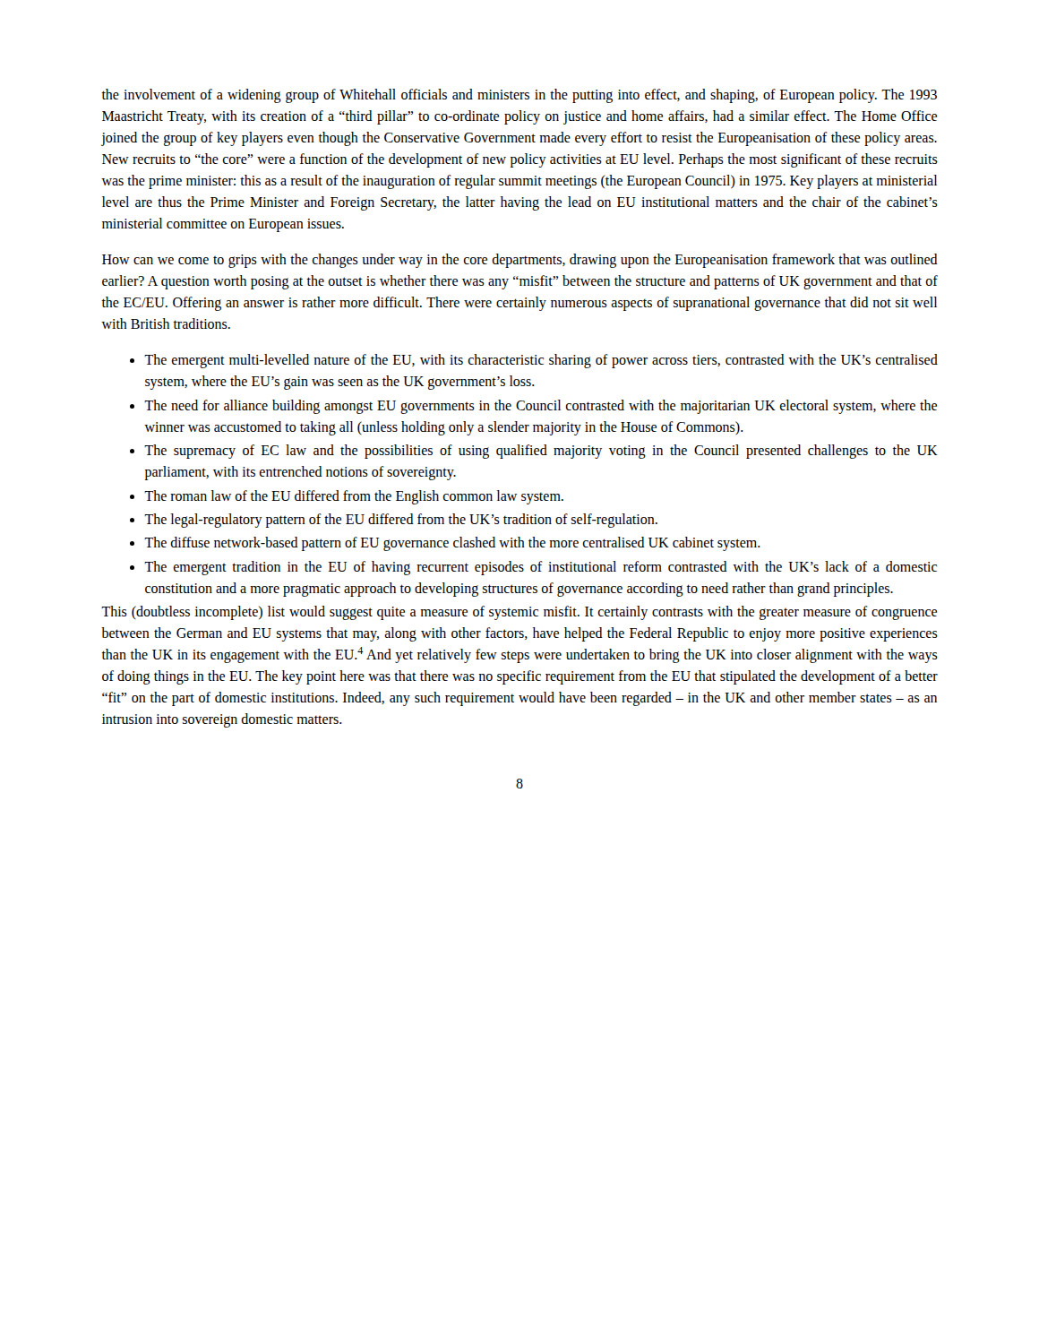the involvement of a widening group of Whitehall officials and ministers in the putting into effect, and shaping, of European policy. The 1993 Maastricht Treaty, with its creation of a “third pillar” to co-ordinate policy on justice and home affairs, had a similar effect. The Home Office joined the group of key players even though the Conservative Government made every effort to resist the Europeanisation of these policy areas. New recruits to “the core” were a function of the development of new policy activities at EU level. Perhaps the most significant of these recruits was the prime minister: this as a result of the inauguration of regular summit meetings (the European Council) in 1975. Key players at ministerial level are thus the Prime Minister and Foreign Secretary, the latter having the lead on EU institutional matters and the chair of the cabinet’s ministerial committee on European issues.
How can we come to grips with the changes under way in the core departments, drawing upon the Europeanisation framework that was outlined earlier? A question worth posing at the outset is whether there was any “misfit” between the structure and patterns of UK government and that of the EC/EU. Offering an answer is rather more difficult. There were certainly numerous aspects of supranational governance that did not sit well with British traditions.
The emergent multi-levelled nature of the EU, with its characteristic sharing of power across tiers, contrasted with the UK’s centralised system, where the EU’s gain was seen as the UK government’s loss.
The need for alliance building amongst EU governments in the Council contrasted with the majoritarian UK electoral system, where the winner was accustomed to taking all (unless holding only a slender majority in the House of Commons).
The supremacy of EC law and the possibilities of using qualified majority voting in the Council presented challenges to the UK parliament, with its entrenched notions of sovereignty.
The roman law of the EU differed from the English common law system.
The legal-regulatory pattern of the EU differed from the UK’s tradition of self-regulation.
The diffuse network-based pattern of EU governance clashed with the more centralised UK cabinet system.
The emergent tradition in the EU of having recurrent episodes of institutional reform contrasted with the UK’s lack of a domestic constitution and a more pragmatic approach to developing structures of governance according to need rather than grand principles.
This (doubtless incomplete) list would suggest quite a measure of systemic misfit. It certainly contrasts with the greater measure of congruence between the German and EU systems that may, along with other factors, have helped the Federal Republic to enjoy more positive experiences than the UK in its engagement with the EU.4 And yet relatively few steps were undertaken to bring the UK into closer alignment with the ways of doing things in the EU. The key point here was that there was no specific requirement from the EU that stipulated the development of a better “fit” on the part of domestic institutions. Indeed, any such requirement would have been regarded – in the UK and other member states – as an intrusion into sovereign domestic matters.
8